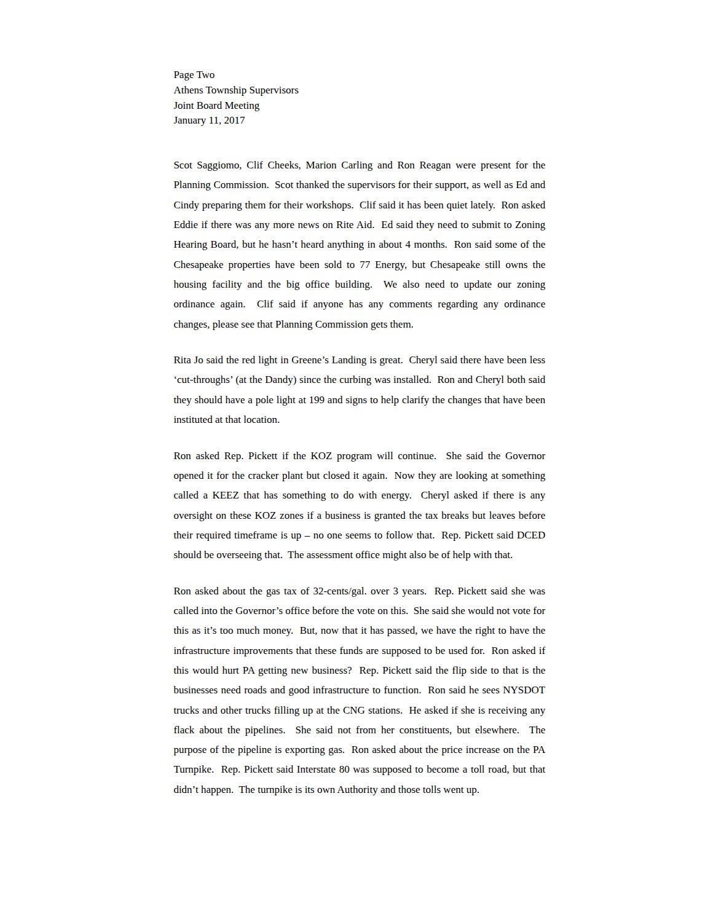Page Two
Athens Township Supervisors
Joint Board Meeting
January 11, 2017
Scot Saggiomo, Clif Cheeks, Marion Carling and Ron Reagan were present for the Planning Commission. Scot thanked the supervisors for their support, as well as Ed and Cindy preparing them for their workshops. Clif said it has been quiet lately. Ron asked Eddie if there was any more news on Rite Aid. Ed said they need to submit to Zoning Hearing Board, but he hasn’t heard anything in about 4 months. Ron said some of the Chesapeake properties have been sold to 77 Energy, but Chesapeake still owns the housing facility and the big office building. We also need to update our zoning ordinance again. Clif said if anyone has any comments regarding any ordinance changes, please see that Planning Commission gets them.
Rita Jo said the red light in Greene’s Landing is great. Cheryl said there have been less ‘cut-throughs’ (at the Dandy) since the curbing was installed. Ron and Cheryl both said they should have a pole light at 199 and signs to help clarify the changes that have been instituted at that location.
Ron asked Rep. Pickett if the KOZ program will continue. She said the Governor opened it for the cracker plant but closed it again. Now they are looking at something called a KEEZ that has something to do with energy. Cheryl asked if there is any oversight on these KOZ zones if a business is granted the tax breaks but leaves before their required timeframe is up – no one seems to follow that. Rep. Pickett said DCED should be overseeing that. The assessment office might also be of help with that.
Ron asked about the gas tax of 32-cents/gal. over 3 years. Rep. Pickett said she was called into the Governor’s office before the vote on this. She said she would not vote for this as it’s too much money. But, now that it has passed, we have the right to have the infrastructure improvements that these funds are supposed to be used for. Ron asked if this would hurt PA getting new business? Rep. Pickett said the flip side to that is the businesses need roads and good infrastructure to function. Ron said he sees NYSDOT trucks and other trucks filling up at the CNG stations. He asked if she is receiving any flack about the pipelines. She said not from her constituents, but elsewhere. The purpose of the pipeline is exporting gas. Ron asked about the price increase on the PA Turnpike. Rep. Pickett said Interstate 80 was supposed to become a toll road, but that didn’t happen. The turnpike is its own Authority and those tolls went up.